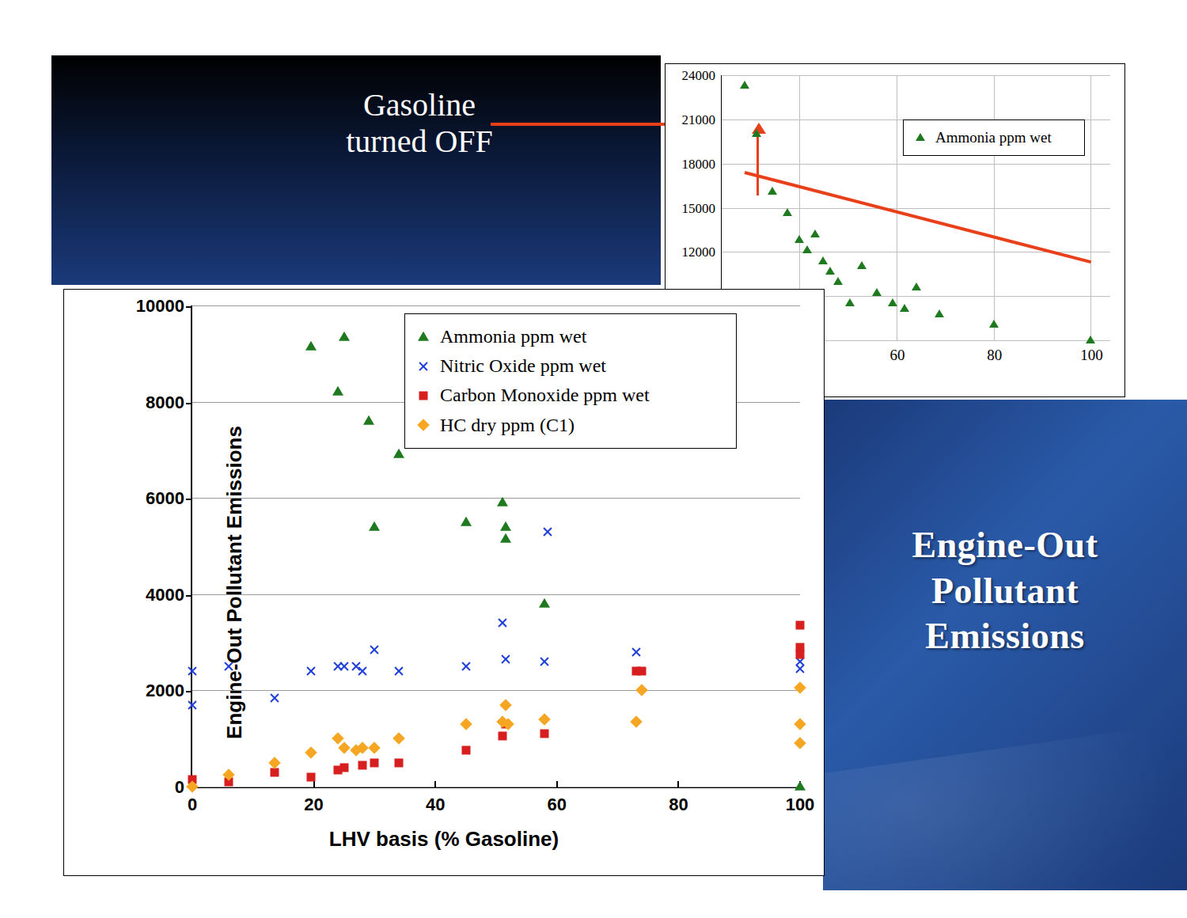Gasoline
turned OFF
Engine-Out
Pollutant
Emissions
24000
21000
18000
15000
12000
9000
6000
40
60
80
100
Ammonia ppm wet
Engine-Out Pollutant Emissions
LHV basis (% Gasoline)
10000
8000
6000
4000
2000
0
0
20
40
60
80
100
Ammonia ppm wet
Nitric Oxide ppm wet
Carbon Monoxide ppm wet
HC dry ppm (C1)